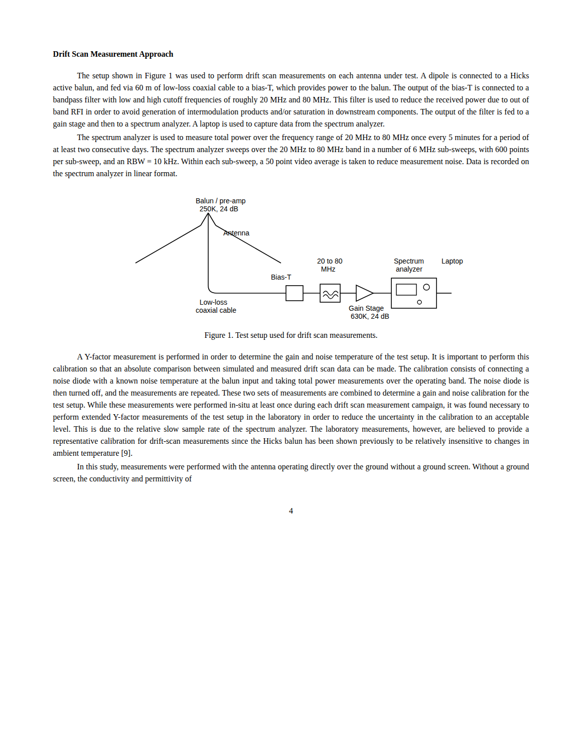Drift Scan Measurement Approach
The setup shown in Figure 1 was used to perform drift scan measurements on each antenna under test. A dipole is connected to a Hicks active balun, and fed via 60 m of low-loss coaxial cable to a bias-T, which provides power to the balun. The output of the bias-T is connected to a bandpass filter with low and high cutoff frequencies of roughly 20 MHz and 80 MHz. This filter is used to reduce the received power due to out of band RFI in order to avoid generation of intermodulation products and/or saturation in downstream components. The output of the filter is fed to a gain stage and then to a spectrum analyzer. A laptop is used to capture data from the spectrum analyzer.
The spectrum analyzer is used to measure total power over the frequency range of 20 MHz to 80 MHz once every 5 minutes for a period of at least two consecutive days. The spectrum analyzer sweeps over the 20 MHz to 80 MHz band in a number of 6 MHz sub-sweeps, with 600 points per sub-sweep, and an RBW = 10 kHz. Within each sub-sweep, a 50 point video average is taken to reduce measurement noise. Data is recorded on the spectrum analyzer in linear format.
Balun / pre-amp
250K, 24 dB
Antenna
Bias-T
20 to 80
MHz
Gain Stage
630K, 24 dB
Spectrum
analyzer
Laptop
Low-loss
coaxial cable
Figure 1. Test setup used for drift scan measurements.
A Y-factor measurement is performed in order to determine the gain and noise temperature of the test setup. It is important to perform this calibration so that an absolute comparison between simulated and measured drift scan data can be made. The calibration consists of connecting a noise diode with a known noise temperature at the balun input and taking total power measurements over the operating band. The noise diode is then turned off, and the measurements are repeated. These two sets of measurements are combined to determine a gain and noise calibration for the test setup. While these measurements were performed in-situ at least once during each drift scan measurement campaign, it was found necessary to perform extended Y-factor measurements of the test setup in the laboratory in order to reduce the uncertainty in the calibration to an acceptable level. This is due to the relative slow sample rate of the spectrum analyzer. The laboratory measurements, however, are believed to provide a representative calibration for drift-scan measurements since the Hicks balun has been shown previously to be relatively insensitive to changes in ambient temperature [9].
In this study, measurements were performed with the antenna operating directly over the ground without a ground screen. Without a ground screen, the conductivity and permittivity of
4